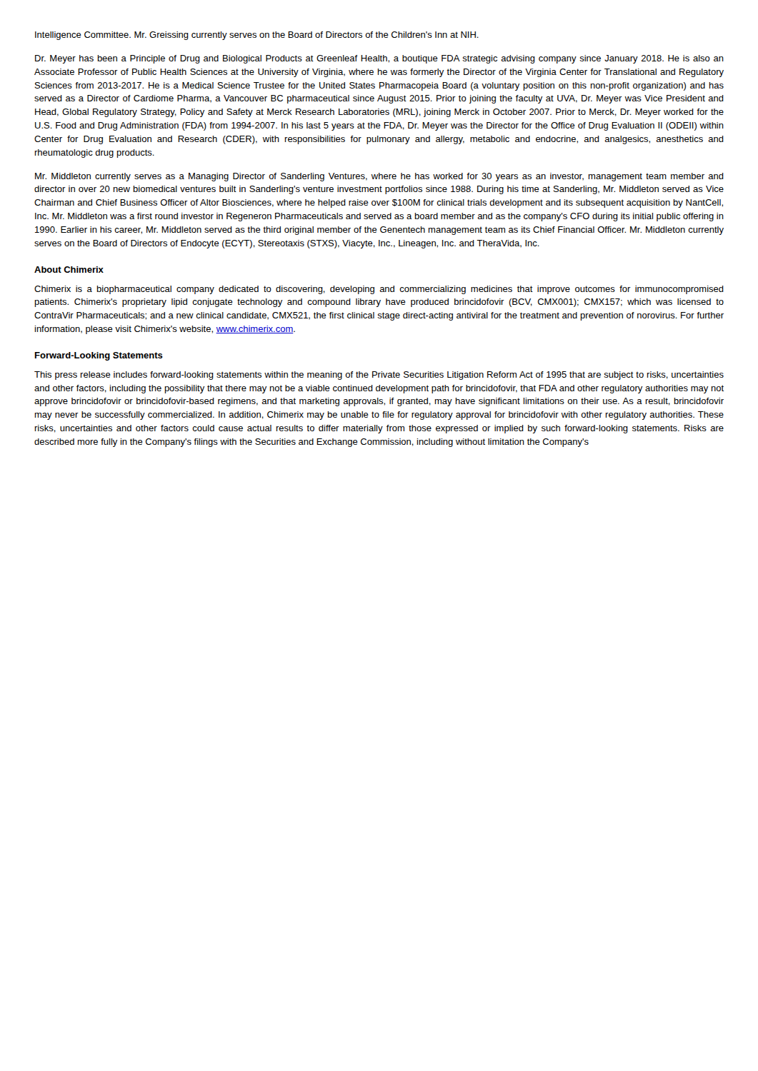Intelligence Committee. Mr. Greissing currently serves on the Board of Directors of the Children's Inn at NIH.
Dr. Meyer has been a Principle of Drug and Biological Products at Greenleaf Health, a boutique FDA strategic advising company since January 2018. He is also an Associate Professor of Public Health Sciences at the University of Virginia, where he was formerly the Director of the Virginia Center for Translational and Regulatory Sciences from 2013-2017. He is a Medical Science Trustee for the United States Pharmacopeia Board (a voluntary position on this non-profit organization) and has served as a Director of Cardiome Pharma, a Vancouver BC pharmaceutical since August 2015. Prior to joining the faculty at UVA, Dr. Meyer was Vice President and Head, Global Regulatory Strategy, Policy and Safety at Merck Research Laboratories (MRL), joining Merck in October 2007. Prior to Merck, Dr. Meyer worked for the U.S. Food and Drug Administration (FDA) from 1994-2007. In his last 5 years at the FDA, Dr. Meyer was the Director for the Office of Drug Evaluation II (ODEII) within Center for Drug Evaluation and Research (CDER), with responsibilities for pulmonary and allergy, metabolic and endocrine, and analgesics, anesthetics and rheumatologic drug products.
Mr. Middleton currently serves as a Managing Director of Sanderling Ventures, where he has worked for 30 years as an investor, management team member and director in over 20 new biomedical ventures built in Sanderling's venture investment portfolios since 1988. During his time at Sanderling, Mr. Middleton served as Vice Chairman and Chief Business Officer of Altor Biosciences, where he helped raise over $100M for clinical trials development and its subsequent acquisition by NantCell, Inc. Mr. Middleton was a first round investor in Regeneron Pharmaceuticals and served as a board member and as the company's CFO during its initial public offering in 1990. Earlier in his career, Mr. Middleton served as the third original member of the Genentech management team as its Chief Financial Officer. Mr. Middleton currently serves on the Board of Directors of Endocyte (ECYT), Stereotaxis (STXS), Viacyte, Inc., Lineagen, Inc. and TheraVida, Inc.
About Chimerix
Chimerix is a biopharmaceutical company dedicated to discovering, developing and commercializing medicines that improve outcomes for immunocompromised patients. Chimerix's proprietary lipid conjugate technology and compound library have produced brincidofovir (BCV, CMX001); CMX157; which was licensed to ContraVir Pharmaceuticals; and a new clinical candidate, CMX521, the first clinical stage direct-acting antiviral for the treatment and prevention of norovirus. For further information, please visit Chimerix's website, www.chimerix.com.
Forward-Looking Statements
This press release includes forward-looking statements within the meaning of the Private Securities Litigation Reform Act of 1995 that are subject to risks, uncertainties and other factors, including the possibility that there may not be a viable continued development path for brincidofovir, that FDA and other regulatory authorities may not approve brincidofovir or brincidofovir-based regimens, and that marketing approvals, if granted, may have significant limitations on their use. As a result, brincidofovir may never be successfully commercialized. In addition, Chimerix may be unable to file for regulatory approval for brincidofovir with other regulatory authorities. These risks, uncertainties and other factors could cause actual results to differ materially from those expressed or implied by such forward-looking statements. Risks are described more fully in the Company's filings with the Securities and Exchange Commission, including without limitation the Company's